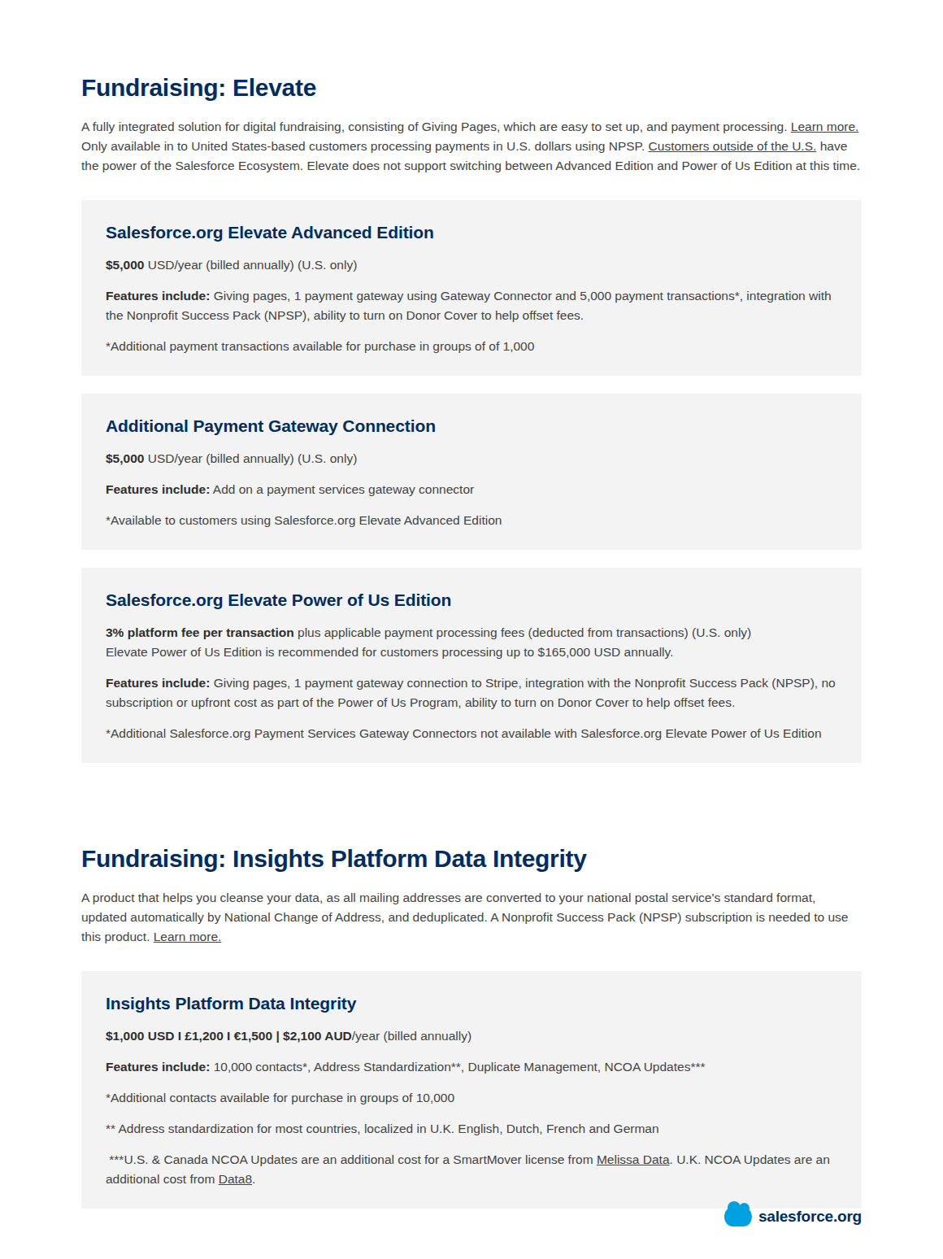Fundraising: Elevate
A fully integrated solution for digital fundraising, consisting of Giving Pages, which are easy to set up, and payment processing. Learn more.
Only available in to United States-based customers processing payments in U.S. dollars using NPSP. Customers outside of the U.S. have the power of the Salesforce Ecosystem. Elevate does not support switching between Advanced Edition and Power of Us Edition at this time.
Salesforce.org Elevate Advanced Edition
$5,000 USD/year (billed annually) (U.S. only)
Features include: Giving pages, 1 payment gateway using Gateway Connector and 5,000 payment transactions*, integration with the Nonprofit Success Pack (NPSP), ability to turn on Donor Cover to help offset fees.
*Additional payment transactions available for purchase in groups of of 1,000
Additional Payment Gateway Connection
$5,000 USD/year (billed annually) (U.S. only)
Features include: Add on a payment services gateway connector
*Available to customers using Salesforce.org Elevate Advanced Edition
Salesforce.org Elevate Power of Us Edition
3% platform fee per transaction plus applicable payment processing fees (deducted from transactions) (U.S. only)
Elevate Power of Us Edition is recommended for customers processing up to $165,000 USD annually.
Features include: Giving pages, 1 payment gateway connection to Stripe, integration with the Nonprofit Success Pack (NPSP), no subscription or upfront cost as part of the Power of Us Program, ability to turn on Donor Cover to help offset fees.
*Additional Salesforce.org Payment Services Gateway Connectors not available with Salesforce.org Elevate Power of Us Edition
Fundraising: Insights Platform Data Integrity
A product that helps you cleanse your data, as all mailing addresses are converted to your national postal service's standard format, updated automatically by National Change of Address, and deduplicated. A Nonprofit Success Pack (NPSP) subscription is needed to use this product. Learn more.
Insights Platform Data Integrity
$1,000 USD I £1,200 I €1,500 | $2,100 AUD/year (billed annually)
Features include: 10,000 contacts*, Address Standardization**, Duplicate Management, NCOA Updates***
*Additional contacts available for purchase in groups of 10,000
** Address standardization for most countries, localized in U.K. English, Dutch, French and German
***U.S. & Canada NCOA Updates are an additional cost for a SmartMover license from Melissa Data. U.K. NCOA Updates are an additional cost from Data8.
salesforce.org